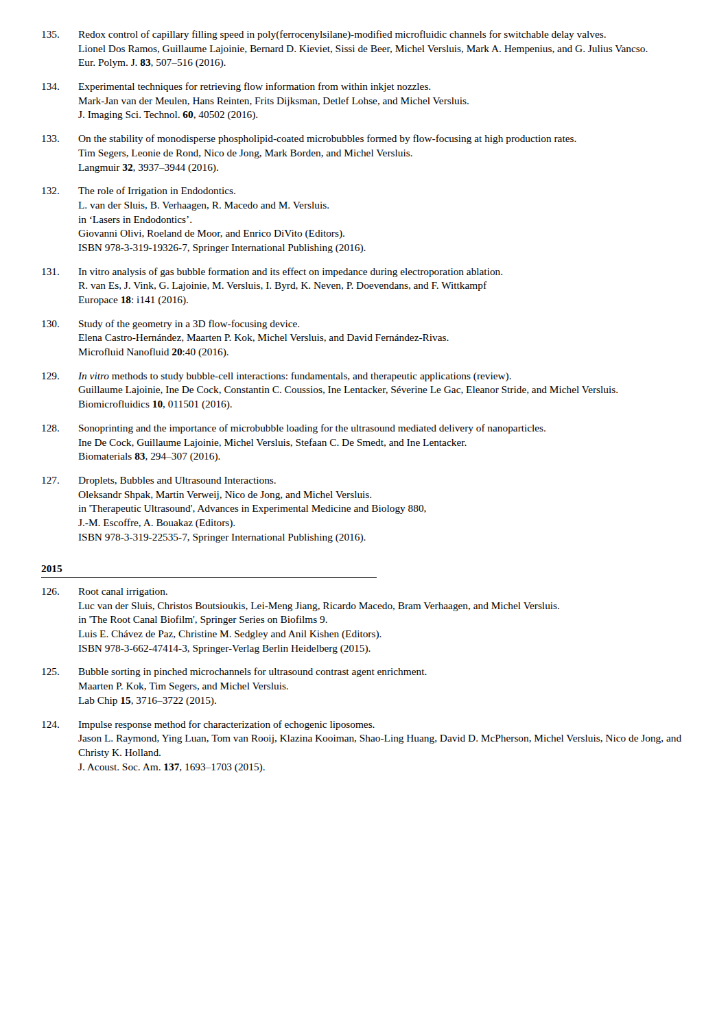135.
Redox control of capillary filling speed in poly(ferrocenylsilane)-modified microfluidic channels for switchable delay valves.
Lionel Dos Ramos, Guillaume Lajoinie, Bernard D. Kieviet, Sissi de Beer, Michel Versluis, Mark A. Hempenius, and G. Julius Vancso.
Eur. Polym. J. 83, 507–516 (2016).
134.
Experimental techniques for retrieving flow information from within inkjet nozzles.
Mark-Jan van der Meulen, Hans Reinten, Frits Dijksman, Detlef Lohse, and Michel Versluis.
J. Imaging Sci. Technol. 60, 40502 (2016).
133.
On the stability of monodisperse phospholipid-coated microbubbles formed by flow-focusing at high production rates.
Tim Segers, Leonie de Rond, Nico de Jong, Mark Borden, and Michel Versluis.
Langmuir 32, 3937–3944 (2016).
132.
The role of Irrigation in Endodontics.
L. van der Sluis, B. Verhaagen, R. Macedo and M. Versluis.
in ‘Lasers in Endodontics’.
Giovanni Olivi, Roeland de Moor, and Enrico DiVito (Editors).
ISBN 978-3-319-19326-7, Springer International Publishing (2016).
131.
In vitro analysis of gas bubble formation and its effect on impedance during electroporation ablation.
R. van Es, J. Vink, G. Lajoinie, M. Versluis, I. Byrd, K. Neven, P. Doevendans, and F. Wittkampf
Europace 18: i141 (2016).
130.
Study of the geometry in a 3D flow-focusing device.
Elena Castro-Hernández, Maarten P. Kok, Michel Versluis, and David Fernández-Rivas.
Microfluid Nanofluid 20:40 (2016).
129.
In vitro methods to study bubble-cell interactions: fundamentals, and therapeutic applications (review).
Guillaume Lajoinie, Ine De Cock, Constantin C. Coussios, Ine Lentacker, Séverine Le Gac, Eleanor Stride, and Michel Versluis.
Biomicrofluidics 10, 011501 (2016).
128.
Sonoprinting and the importance of microbubble loading for the ultrasound mediated delivery of nanoparticles.
Ine De Cock, Guillaume Lajoinie, Michel Versluis, Stefaan C. De Smedt, and Ine Lentacker.
Biomaterials 83, 294–307 (2016).
127.
Droplets, Bubbles and Ultrasound Interactions.
Oleksandr Shpak, Martin Verweij, Nico de Jong, and Michel Versluis.
in 'Therapeutic Ultrasound', Advances in Experimental Medicine and Biology 880,
J.-M. Escoffre, A. Bouakaz (Editors).
ISBN 978-3-319-22535-7, Springer International Publishing (2016).
2015
126.
Root canal irrigation.
Luc van der Sluis, Christos Boutsioukis, Lei-Meng Jiang, Ricardo Macedo, Bram Verhaagen, and Michel Versluis.
in 'The Root Canal Biofilm', Springer Series on Biofilms 9.
Luis E. Chávez de Paz, Christine M. Sedgley and Anil Kishen (Editors).
ISBN 978-3-662-47414-3, Springer-Verlag Berlin Heidelberg (2015).
125.
Bubble sorting in pinched microchannels for ultrasound contrast agent enrichment.
Maarten P. Kok, Tim Segers, and Michel Versluis.
Lab Chip 15, 3716–3722 (2015).
124.
Impulse response method for characterization of echogenic liposomes.
Jason L. Raymond, Ying Luan, Tom van Rooij, Klazina Kooiman, Shao-Ling Huang, David D. McPherson, Michel Versluis, Nico de Jong, and Christy K. Holland.
J. Acoust. Soc. Am. 137, 1693–1703 (2015).